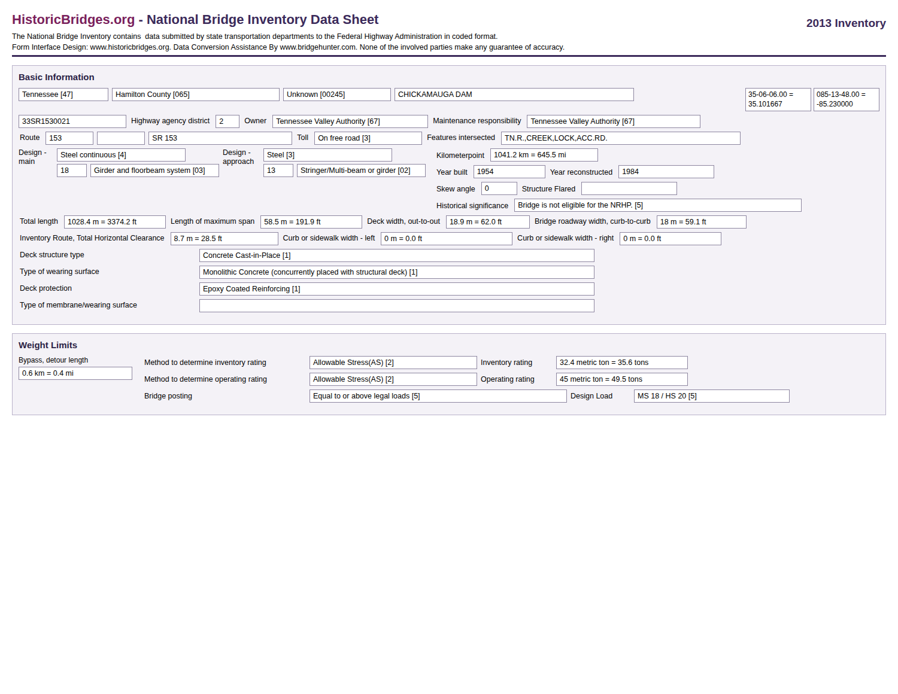2013 Inventory
HistoricBridges.org - National Bridge Inventory Data Sheet
The National Bridge Inventory contains data submitted by state transportation departments to the Federal Highway Administration in coded format.
Form Interface Design: www.historicbridges.org. Data Conversion Assistance By www.bridgehunter.com. None of the involved parties make any guarantee of accuracy.
Basic Information
Tennessee [47]
Hamilton County [065]
Unknown [00245]
CHICKAMAUGA DAM
35-06-06.00 = 35.101667
085-13-48.00 = -85.230000
33SR1530021
Highway agency district
2
Owner
Tennessee Valley Authority [67]
Maintenance responsibility
Tennessee Valley Authority [67]
Route
153
SR 153
Toll
On free road [3]
Features intersected
TN.R.,CREEK,LOCK,ACC.RD.
Design - main
Steel continuous [4]
18
Girder and floorbeam system [03]
Design - approach
Steel [3]
13
Stringer/Multi-beam or girder [02]
Kilometerpoint
1041.2 km = 645.5 mi
Year built
1954
Year reconstructed
1984
Skew angle
0
Structure Flared
Historical significance
Bridge is not eligible for the NRHP. [5]
Total length
1028.4 m = 3374.2 ft
Length of maximum span
58.5 m = 191.9 ft
Deck width, out-to-out
18.9 m = 62.0 ft
Bridge roadway width, curb-to-curb
18 m = 59.1 ft
Inventory Route, Total Horizontal Clearance
8.7 m = 28.5 ft
Curb or sidewalk width - left
0 m = 0.0 ft
Curb or sidewalk width - right
0 m = 0.0 ft
Deck structure type
Concrete Cast-in-Place [1]
Type of wearing surface
Monolithic Concrete (concurrently placed with structural deck) [1]
Deck protection
Epoxy Coated Reinforcing [1]
Type of membrane/wearing surface
Weight Limits
Bypass, detour length
0.6 km = 0.4 mi
Method to determine inventory rating
Allowable Stress(AS) [2]
Inventory rating
32.4 metric ton = 35.6 tons
Method to determine operating rating
Allowable Stress(AS) [2]
Operating rating
45 metric ton = 49.5 tons
Bridge posting
Equal to or above legal loads [5]
Design Load
MS 18 / HS 20 [5]